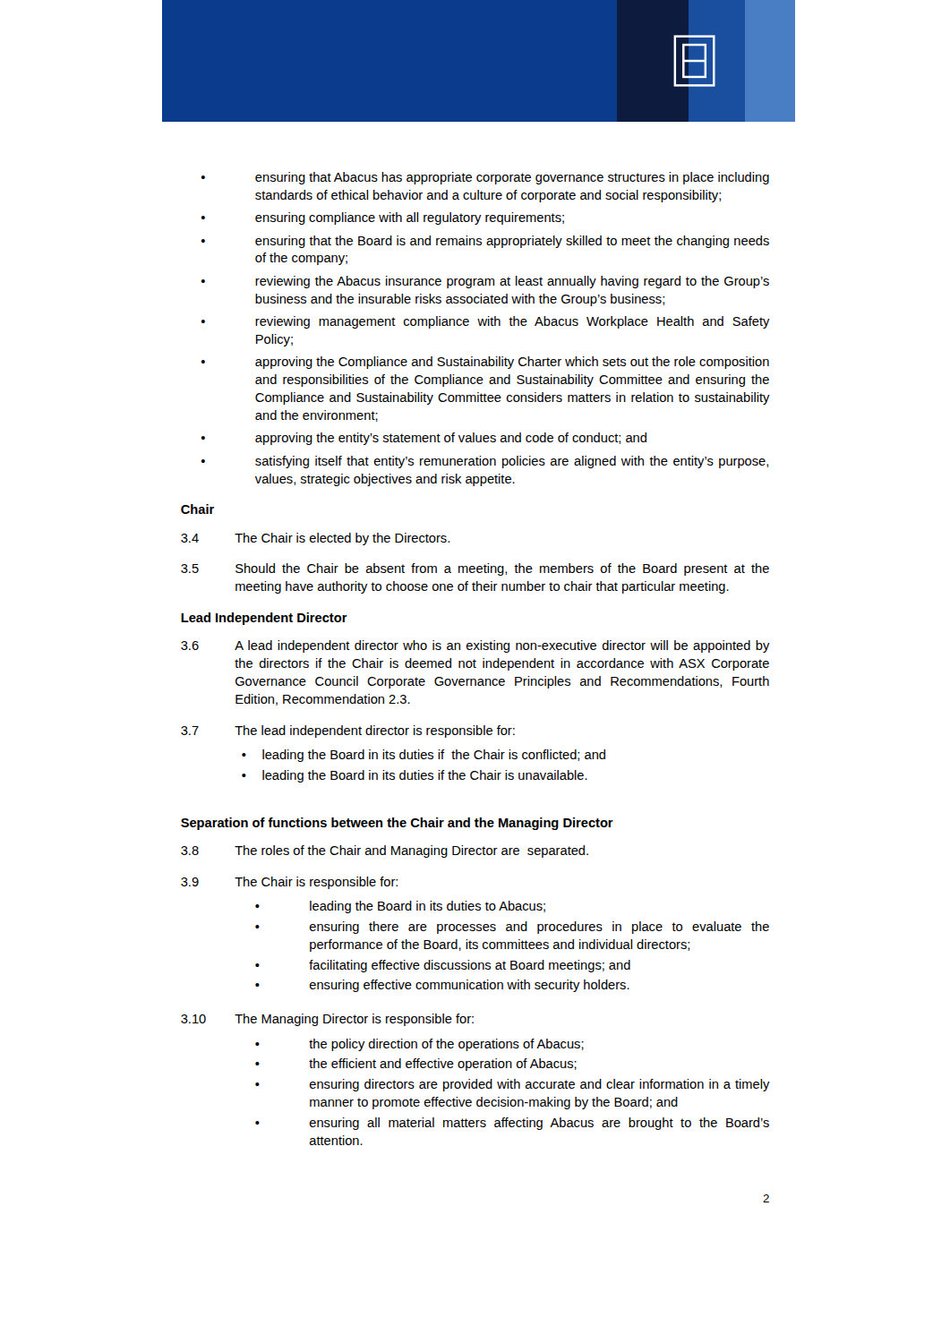ensuring that Abacus has appropriate corporate governance structures in place including standards of ethical behavior and a culture of corporate and social responsibility;
ensuring compliance with all regulatory requirements;
ensuring that the Board is and remains appropriately skilled to meet the changing needs of the company;
reviewing the Abacus insurance program at least annually having regard to the Group’s business and the insurable risks associated with the Group’s business;
reviewing management compliance with the Abacus Workplace Health and Safety Policy;
approving the Compliance and Sustainability Charter which sets out the role composition and responsibilities of the Compliance and Sustainability Committee and ensuring the Compliance and Sustainability Committee considers matters in relation to sustainability and the environment;
approving the entity’s statement of values and code of conduct; and
satisfying itself that entity’s remuneration policies are aligned with the entity’s purpose, values, strategic objectives and risk appetite.
Chair
3.4
The Chair is elected by the Directors.
3.5
Should the Chair be absent from a meeting, the members of the Board present at the meeting have authority to choose one of their number to chair that particular meeting.
Lead Independent Director
3.6
A lead independent director who is an existing non-executive director will be appointed by the directors if the Chair is deemed not independent in accordance with ASX Corporate Governance Council Corporate Governance Principles and Recommendations, Fourth Edition, Recommendation 2.3.
3.7
The lead independent director is responsible for:
leading the Board in its duties if the Chair is conflicted; and
leading the Board in its duties if the Chair is unavailable.
Separation of functions between the Chair and the Managing Director
3.8
The roles of the Chair and Managing Director are separated.
3.9
The Chair is responsible for:
leading the Board in its duties to Abacus;
ensuring there are processes and procedures in place to evaluate the performance of the Board, its committees and individual directors;
facilitating effective discussions at Board meetings; and
ensuring effective communication with security holders.
3.10
The Managing Director is responsible for:
the policy direction of the operations of Abacus;
the efficient and effective operation of Abacus;
ensuring directors are provided with accurate and clear information in a timely manner to promote effective decision-making by the Board; and
ensuring all material matters affecting Abacus are brought to the Board’s attention.
2